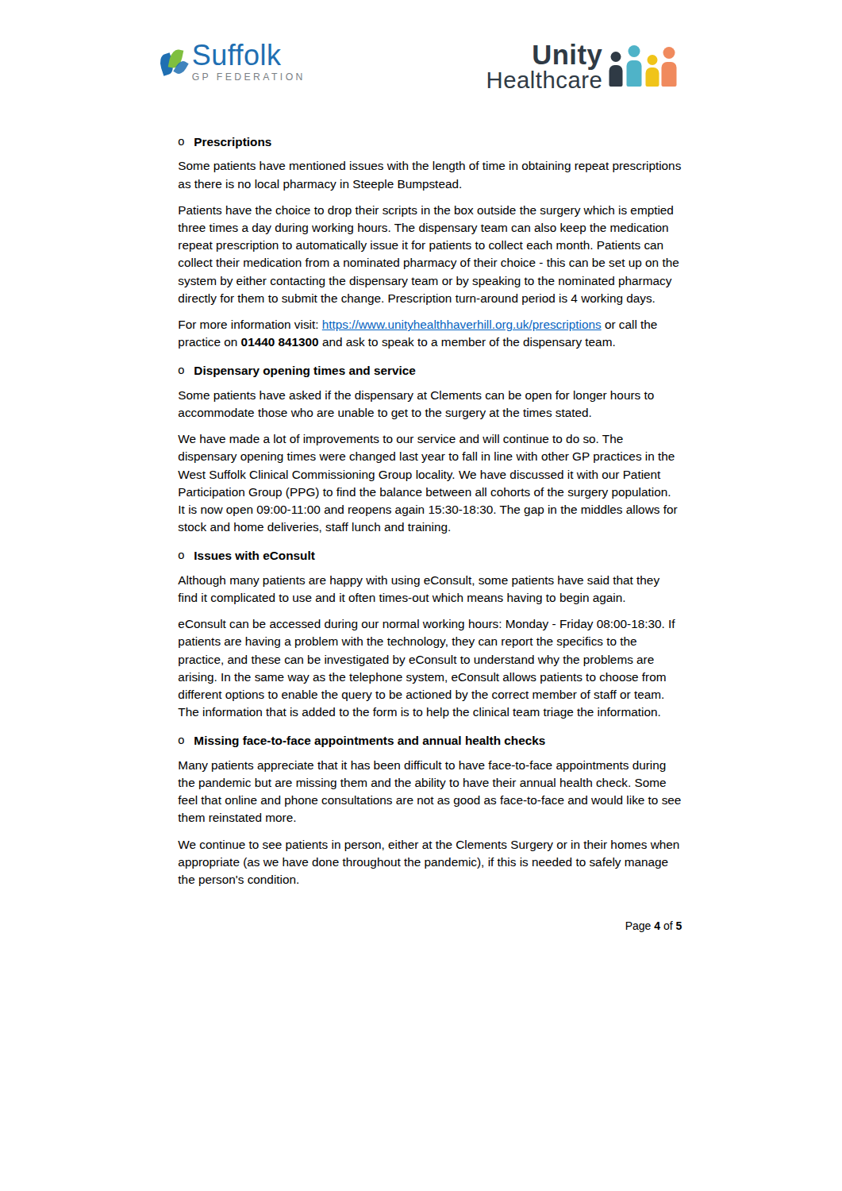Suffolk
GP FEDERATION
Unity
Healthcare
Prescriptions
Some patients have mentioned issues with the length of time in obtaining repeat prescriptions as there is no local pharmacy in Steeple Bumpstead.
Patients have the choice to drop their scripts in the box outside the surgery which is emptied three times a day during working hours. The dispensary team can also keep the medication repeat prescription to automatically issue it for patients to collect each month. Patients can collect their medication from a nominated pharmacy of their choice - this can be set up on the system by either contacting the dispensary team or by speaking to the nominated pharmacy directly for them to submit the change. Prescription turn-around period is 4 working days.
For more information visit: https://www.unityhealthhaverhill.org.uk/prescriptions or call the practice on 01440 841300 and ask to speak to a member of the dispensary team.
Dispensary opening times and service
Some patients have asked if the dispensary at Clements can be open for longer hours to accommodate those who are unable to get to the surgery at the times stated.
We have made a lot of improvements to our service and will continue to do so. The dispensary opening times were changed last year to fall in line with other GP practices in the West Suffolk Clinical Commissioning Group locality. We have discussed it with our Patient Participation Group (PPG) to find the balance between all cohorts of the surgery population. It is now open 09:00-11:00 and reopens again 15:30-18:30. The gap in the middles allows for stock and home deliveries, staff lunch and training.
Issues with eConsult
Although many patients are happy with using eConsult, some patients have said that they find it complicated to use and it often times-out which means having to begin again.
eConsult can be accessed during our normal working hours: Monday - Friday 08:00-18:30. If patients are having a problem with the technology, they can report the specifics to the practice, and these can be investigated by eConsult to understand why the problems are arising. In the same way as the telephone system, eConsult allows patients to choose from different options to enable the query to be actioned by the correct member of staff or team. The information that is added to the form is to help the clinical team triage the information.
Missing face-to-face appointments and annual health checks
Many patients appreciate that it has been difficult to have face-to-face appointments during the pandemic but are missing them and the ability to have their annual health check. Some feel that online and phone consultations are not as good as face-to-face and would like to see them reinstated more.
We continue to see patients in person, either at the Clements Surgery or in their homes when appropriate (as we have done throughout the pandemic), if this is needed to safely manage the person's condition.
Page 4 of 5